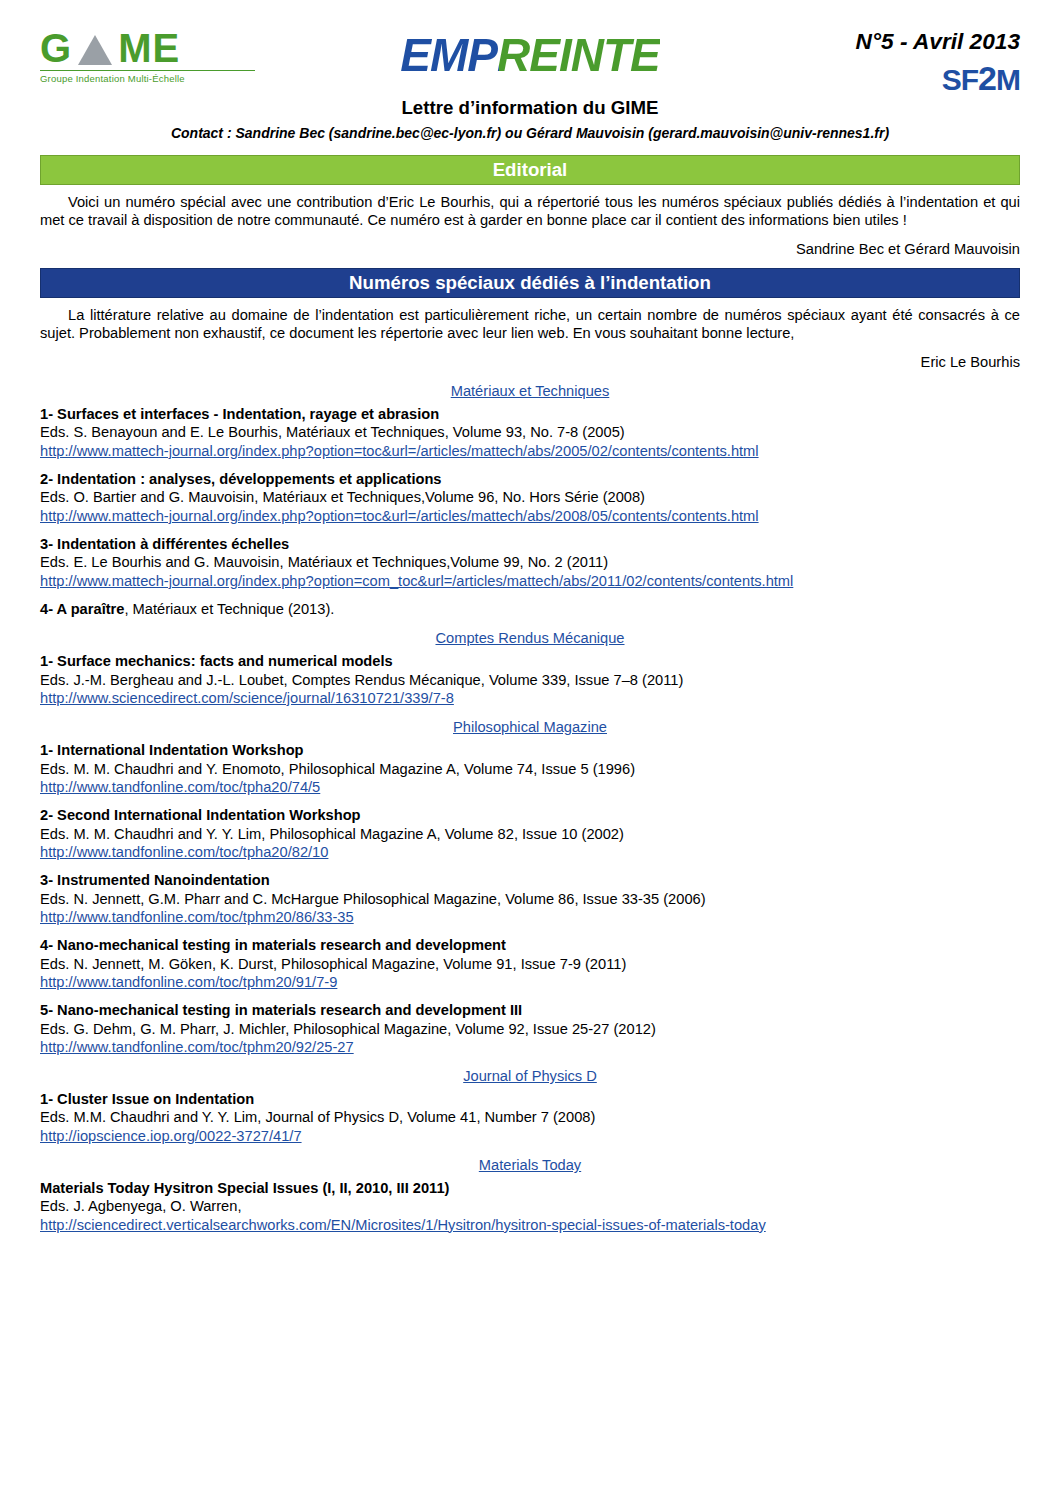G ME
Groupe Indentation Multi-Échelle
EMPREINTE
N°5 - Avril 2013
SF2 M
Lettre d’information du GIME
Contact : Sandrine Bec (sandrine.bec@ec-lyon.fr) ou Gérard Mauvoisin (gerard.mauvoisin@univ-rennes1.fr)
Editorial
Voici un numéro spécial avec une contribution d’Eric Le Bourhis, qui a répertorié tous les numéros spéciaux publiés dédiés à l’indentation et qui met ce travail à disposition de notre communauté. Ce numéro est à garder en bonne place car il contient des informations bien utiles !
Sandrine Bec et Gérard Mauvoisin
Numéros spéciaux dédiés à l’indentation
La littérature relative au domaine de l’indentation est particulièrement riche, un certain nombre de numéros spéciaux ayant été consacrés à ce sujet. Probablement non exhaustif, ce document les répertorie avec leur lien web. En vous souhaitant bonne lecture,
Eric Le Bourhis
Matériaux et Techniques
1- Surfaces et interfaces - Indentation, rayage et abrasion
Eds. S. Benayoun and E. Le Bourhis, Matériaux et Techniques, Volume 93, No. 7-8 (2005)
http://www.mattech-journal.org/index.php?option=toc&url=/articles/mattech/abs/2005/02/contents/contents.html
2- Indentation : analyses, développements et applications
Eds. O. Bartier and G. Mauvoisin, Matériaux et Techniques,Volume 96, No. Hors Série (2008)
http://www.mattech-journal.org/index.php?option=toc&url=/articles/mattech/abs/2008/05/contents/contents.html
3- Indentation à différentes échelles
Eds. E. Le Bourhis and G. Mauvoisin, Matériaux et Techniques,Volume 99, No. 2 (2011)
http://www.mattech-journal.org/index.php?option=com_toc&url=/articles/mattech/abs/2011/02/contents/contents.html
4- A paraître, Matériaux et Technique (2013).
Comptes Rendus Mécanique
1- Surface mechanics: facts and numerical models
Eds. J.-M. Bergheau and J.-L. Loubet, Comptes Rendus Mécanique, Volume 339, Issue 7–8 (2011)
http://www.sciencedirect.com/science/journal/16310721/339/7-8
Philosophical Magazine
1- International Indentation Workshop
Eds. M. M. Chaudhri and Y. Enomoto, Philosophical Magazine A, Volume 74, Issue 5 (1996)
http://www.tandfonline.com/toc/tpha20/74/5
2- Second International Indentation Workshop
Eds. M. M. Chaudhri and Y. Y. Lim, Philosophical Magazine A, Volume 82, Issue 10 (2002)
http://www.tandfonline.com/toc/tpha20/82/10
3- Instrumented Nanoindentation
Eds. N. Jennett, G.M. Pharr and C. McHargue Philosophical Magazine, Volume 86, Issue 33-35 (2006)
http://www.tandfonline.com/toc/tphm20/86/33-35
4- Nano-mechanical testing in materials research and development
Eds. N. Jennett, M. Göken, K. Durst, Philosophical Magazine, Volume 91, Issue 7-9 (2011)
http://www.tandfonline.com/toc/tphm20/91/7-9
5- Nano-mechanical testing in materials research and development III
Eds. G. Dehm, G. M. Pharr, J. Michler, Philosophical Magazine, Volume 92, Issue 25-27 (2012)
http://www.tandfonline.com/toc/tphm20/92/25-27
Journal of Physics D
1- Cluster Issue on Indentation
Eds. M.M. Chaudhri and Y. Y. Lim, Journal of Physics D, Volume 41, Number 7 (2008)
http://iopscience.iop.org/0022-3727/41/7
Materials Today
Materials Today Hysitron Special Issues (I, II, 2010, III 2011)
Eds. J. Agbenyega, O. Warren,
http://sciencedirect.verticalsearchworks.com/EN/Microsites/1/Hysitron/hysitron-special-issues-of-materials-today